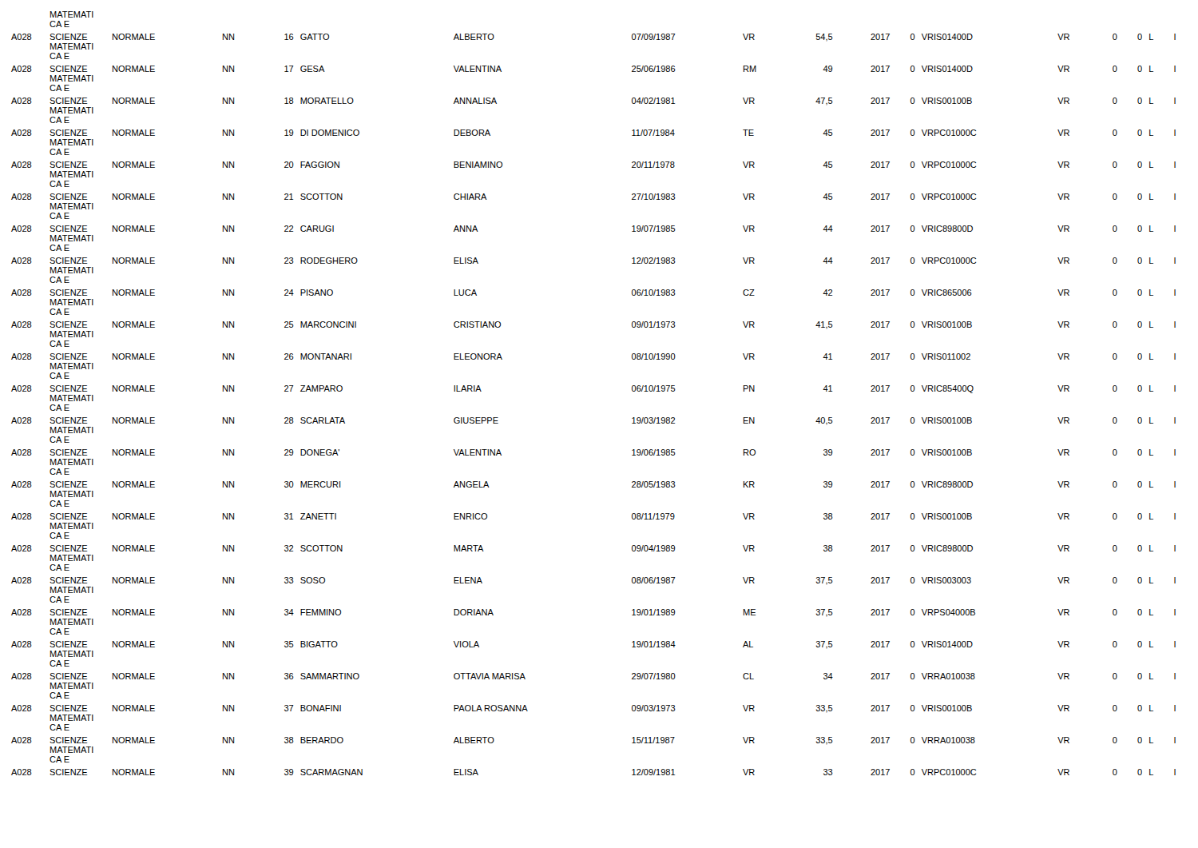| | MATEMATI CA E | | | | | | | | | | | | | | | |
| A028 | SCIENZE MATEMATI CA E | NORMALE | NN | 16 | GATTO | ALBERTO | 07/09/1987 | VR | 54,5 | 2017 | 0 | VRIS01400D | VR | 0 | 0 | L | I |
| A028 | SCIENZE MATEMATI CA E | NORMALE | NN | 17 | GESA | VALENTINA | 25/06/1986 | RM | 49 | 2017 | 0 | VRIS01400D | VR | 0 | 0 | L | I |
| A028 | SCIENZE MATEMATI CA E | NORMALE | NN | 18 | MORATELLO | ANNALISA | 04/02/1981 | VR | 47,5 | 2017 | 0 | VRIS00100B | VR | 0 | 0 | L | I |
| A028 | SCIENZE MATEMATI CA E | NORMALE | NN | 19 | DI DOMENICO | DEBORA | 11/07/1984 | TE | 45 | 2017 | 0 | VRPC01000C | VR | 0 | 0 | L | I |
| A028 | SCIENZE MATEMATI CA E | NORMALE | NN | 20 | FAGGION | BENIAMINO | 20/11/1978 | VR | 45 | 2017 | 0 | VRPC01000C | VR | 0 | 0 | L | I |
| A028 | SCIENZE MATEMATI CA E | NORMALE | NN | 21 | SCOTTON | CHIARA | 27/10/1983 | VR | 45 | 2017 | 0 | VRPC01000C | VR | 0 | 0 | L | I |
| A028 | SCIENZE MATEMATI CA E | NORMALE | NN | 22 | CARUGI | ANNA | 19/07/1985 | VR | 44 | 2017 | 0 | VRIC89800D | VR | 0 | 0 | L | I |
| A028 | SCIENZE MATEMATI CA E | NORMALE | NN | 23 | RODEGHERO | ELISA | 12/02/1983 | VR | 44 | 2017 | 0 | VRPC01000C | VR | 0 | 0 | L | I |
| A028 | SCIENZE MATEMATI CA E | NORMALE | NN | 24 | PISANO | LUCA | 06/10/1983 | CZ | 42 | 2017 | 0 | VRIC865006 | VR | 0 | 0 | L | I |
| A028 | SCIENZE MATEMATI CA E | NORMALE | NN | 25 | MARCONCINI | CRISTIANO | 09/01/1973 | VR | 41,5 | 2017 | 0 | VRIS00100B | VR | 0 | 0 | L | I |
| A028 | SCIENZE MATEMATI CA E | NORMALE | NN | 26 | MONTANARI | ELEONORA | 08/10/1990 | VR | 41 | 2017 | 0 | VRIS011002 | VR | 0 | 0 | L | I |
| A028 | SCIENZE MATEMATI CA E | NORMALE | NN | 27 | ZAMPARO | ILARIA | 06/10/1975 | PN | 41 | 2017 | 0 | VRIC85400Q | VR | 0 | 0 | L | I |
| A028 | SCIENZE MATEMATI CA E | NORMALE | NN | 28 | SCARLATA | GIUSEPPE | 19/03/1982 | EN | 40,5 | 2017 | 0 | VRIS00100B | VR | 0 | 0 | L | I |
| A028 | SCIENZE MATEMATI CA E | NORMALE | NN | 29 | DONEGA' | VALENTINA | 19/06/1985 | RO | 39 | 2017 | 0 | VRIS00100B | VR | 0 | 0 | L | I |
| A028 | SCIENZE MATEMATI CA E | NORMALE | NN | 30 | MERCURI | ANGELA | 28/05/1983 | KR | 39 | 2017 | 0 | VRIC89800D | VR | 0 | 0 | L | I |
| A028 | SCIENZE MATEMATI CA E | NORMALE | NN | 31 | ZANETTI | ENRICO | 08/11/1979 | VR | 38 | 2017 | 0 | VRIS00100B | VR | 0 | 0 | L | I |
| A028 | SCIENZE MATEMATI CA E | NORMALE | NN | 32 | SCOTTON | MARTA | 09/04/1989 | VR | 38 | 2017 | 0 | VRIC89800D | VR | 0 | 0 | L | I |
| A028 | SCIENZE MATEMATI CA E | NORMALE | NN | 33 | SOSO | ELENA | 08/06/1987 | VR | 37,5 | 2017 | 0 | VRIS003003 | VR | 0 | 0 | L | I |
| A028 | SCIENZE MATEMATI CA E | NORMALE | NN | 34 | FEMMINO | DORIANA | 19/01/1989 | ME | 37,5 | 2017 | 0 | VRPS04000B | VR | 0 | 0 | L | I |
| A028 | SCIENZE MATEMATI CA E | NORMALE | NN | 35 | BIGATTO | VIOLA | 19/01/1984 | AL | 37,5 | 2017 | 0 | VRIS01400D | VR | 0 | 0 | L | I |
| A028 | SCIENZE MATEMATI CA E | NORMALE | NN | 36 | SAMMARTINO | OTTAVIA MARISA | 29/07/1980 | CL | 34 | 2017 | 0 | VRRA010038 | VR | 0 | 0 | L | I |
| A028 | SCIENZE MATEMATI CA E | NORMALE | NN | 37 | BONAFINI | PAOLA ROSANNA | 09/03/1973 | VR | 33,5 | 2017 | 0 | VRIS00100B | VR | 0 | 0 | L | I |
| A028 | SCIENZE MATEMATI CA E | NORMALE | NN | 38 | BERARDO | ALBERTO | 15/11/1987 | VR | 33,5 | 2017 | 0 | VRRA010038 | VR | 0 | 0 | L | I |
| A028 | SCIENZE | NORMALE | NN | 39 | SCARMAGNAN | ELISA | 12/09/1981 | VR | 33 | 2017 | 0 | VRPC01000C | VR | 0 | 0 | L | I |